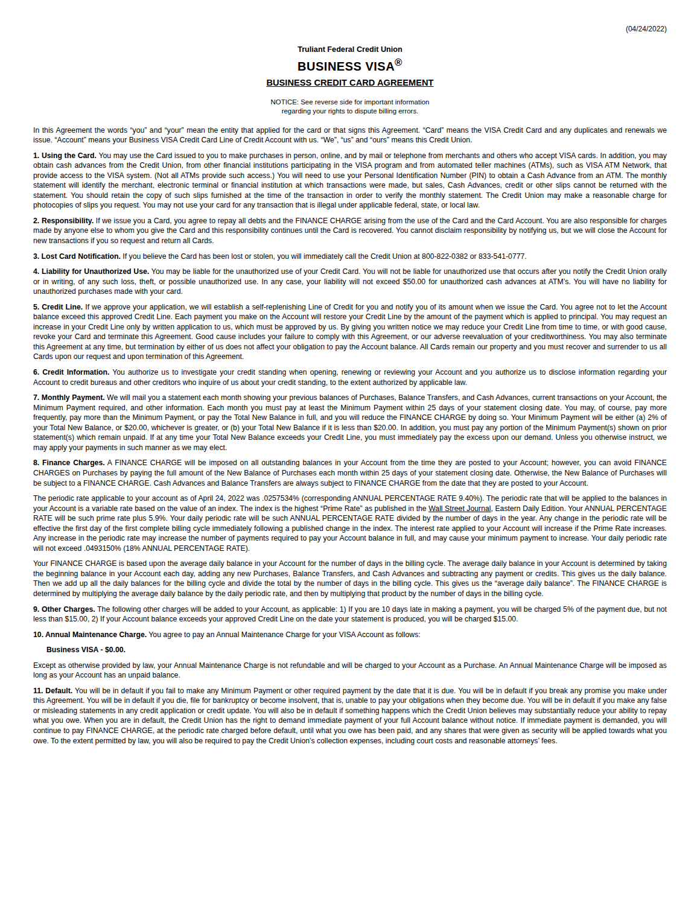(04/24/2022)
Truliant Federal Credit Union
BUSINESS VISA®
BUSINESS CREDIT CARD AGREEMENT
NOTICE: See reverse side for important information
regarding your rights to dispute billing errors.
In this Agreement the words “you” and “your” mean the entity that applied for the card or that signs this Agreement. “Card” means the VISA Credit Card and any duplicates and renewals we issue. “Account” means your Business VISA Credit Card Line of Credit Account with us. “We”, “us” and “ours” means this Credit Union.
1. Using the Card. You may use the Card issued to you to make purchases in person, online, and by mail or telephone from merchants and others who accept VISA cards. In addition, you may obtain cash advances from the Credit Union, from other financial institutions participating in the VISA program and from automated teller machines (ATMs), such as VISA ATM Network, that provide access to the VISA system. (Not all ATMs provide such access.) You will need to use your Personal Identification Number (PIN) to obtain a Cash Advance from an ATM. The monthly statement will identify the merchant, electronic terminal or financial institution at which transactions were made, but sales, Cash Advances, credit or other slips cannot be returned with the statement. You should retain the copy of such slips furnished at the time of the transaction in order to verify the monthly statement. The Credit Union may make a reasonable charge for photocopies of slips you request. You may not use your card for any transaction that is illegal under applicable federal, state, or local law.
2. Responsibility. If we issue you a Card, you agree to repay all debts and the FINANCE CHARGE arising from the use of the Card and the Card Account. You are also responsible for charges made by anyone else to whom you give the Card and this responsibility continues until the Card is recovered. You cannot disclaim responsibility by notifying us, but we will close the Account for new transactions if you so request and return all Cards.
3. Lost Card Notification. If you believe the Card has been lost or stolen, you will immediately call the Credit Union at 800-822-0382 or 833-541-0777.
4. Liability for Unauthorized Use. You may be liable for the unauthorized use of your Credit Card. You will not be liable for unauthorized use that occurs after you notify the Credit Union orally or in writing, of any such loss, theft, or possible unauthorized use. In any case, your liability will not exceed $50.00 for unauthorized cash advances at ATM’s. You will have no liability for unauthorized purchases made with your card.
5. Credit Line. If we approve your application, we will establish a self-replenishing Line of Credit for you and notify you of its amount when we issue the Card. You agree not to let the Account balance exceed this approved Credit Line. Each payment you make on the Account will restore your Credit Line by the amount of the payment which is applied to principal. You may request an increase in your Credit Line only by written application to us, which must be approved by us. By giving you written notice we may reduce your Credit Line from time to time, or with good cause, revoke your Card and terminate this Agreement. Good cause includes your failure to comply with this Agreement, or our adverse reevaluation of your creditworthiness. You may also terminate this Agreement at any time, but termination by either of us does not affect your obligation to pay the Account balance. All Cards remain our property and you must recover and surrender to us all Cards upon our request and upon termination of this Agreement.
6. Credit Information. You authorize us to investigate your credit standing when opening, renewing or reviewing your Account and you authorize us to disclose information regarding your Account to credit bureaus and other creditors who inquire of us about your credit standing, to the extent authorized by applicable law.
7. Monthly Payment. We will mail you a statement each month showing your previous balances of Purchases, Balance Transfers, and Cash Advances, current transactions on your Account, the Minimum Payment required, and other information. Each month you must pay at least the Minimum Payment within 25 days of your statement closing date. You may, of course, pay more frequently, pay more than the Minimum Payment, or pay the Total New Balance in full, and you will reduce the FINANCE CHARGE by doing so. Your Minimum Payment will be either (a) 2% of your Total New Balance, or $20.00, whichever is greater, or (b) your Total New Balance if it is less than $20.00. In addition, you must pay any portion of the Minimum Payment(s) shown on prior statement(s) which remain unpaid. If at any time your Total New Balance exceeds your Credit Line, you must immediately pay the excess upon our demand. Unless you otherwise instruct, we may apply your payments in such manner as we may elect.
8. Finance Charges. A FINANCE CHARGE will be imposed on all outstanding balances in your Account from the time they are posted to your Account; however, you can avoid FINANCE CHARGES on Purchases by paying the full amount of the New Balance of Purchases each month within 25 days of your statement closing date. Otherwise, the New Balance of Purchases will be subject to a FINANCE CHARGE. Cash Advances and Balance Transfers are always subject to FINANCE CHARGE from the date that they are posted to your Account.
The periodic rate applicable to your account as of April 24, 2022 was .0257534% (corresponding ANNUAL PERCENTAGE RATE 9.40%). The periodic rate that will be applied to the balances in your Account is a variable rate based on the value of an index. The index is the highest “Prime Rate” as published in the Wall Street Journal, Eastern Daily Edition. Your ANNUAL PERCENTAGE RATE will be such prime rate plus 5.9%. Your daily periodic rate will be such ANNUAL PERCENTAGE RATE divided by the number of days in the year. Any change in the periodic rate will be effective the first day of the first complete billing cycle immediately following a published change in the index. The interest rate applied to your Account will increase if the Prime Rate increases. Any increase in the periodic rate may increase the number of payments required to pay your Account balance in full, and may cause your minimum payment to increase. Your daily periodic rate will not exceed .0493150% (18% ANNUAL PERCENTAGE RATE).
Your FINANCE CHARGE is based upon the average daily balance in your Account for the number of days in the billing cycle. The average daily balance in your Account is determined by taking the beginning balance in your Account each day, adding any new Purchases, Balance Transfers, and Cash Advances and subtracting any payment or credits. This gives us the daily balance. Then we add up all the daily balances for the billing cycle and divide the total by the number of days in the billing cycle. This gives us the “average daily balance”. The FINANCE CHARGE is determined by multiplying the average daily balance by the daily periodic rate, and then by multiplying that product by the number of days in the billing cycle.
9. Other Charges. The following other charges will be added to your Account, as applicable: 1) If you are 10 days late in making a payment, you will be charged 5% of the payment due, but not less than $15.00, 2) If your Account balance exceeds your approved Credit Line on the date your statement is produced, you will be charged $15.00.
10. Annual Maintenance Charge. You agree to pay an Annual Maintenance Charge for your VISA Account as follows:
Business VISA - $0.00.
Except as otherwise provided by law, your Annual Maintenance Charge is not refundable and will be charged to your Account as a Purchase. An Annual Maintenance Charge will be imposed as long as your Account has an unpaid balance.
11. Default. You will be in default if you fail to make any Minimum Payment or other required payment by the date that it is due. You will be in default if you break any promise you make under this Agreement. You will be in default if you die, file for bankruptcy or become insolvent, that is, unable to pay your obligations when they become due. You will be in default if you make any false or misleading statements in any credit application or credit update. You will also be in default if something happens which the Credit Union believes may substantially reduce your ability to repay what you owe. When you are in default, the Credit Union has the right to demand immediate payment of your full Account balance without notice. If immediate payment is demanded, you will continue to pay FINANCE CHARGE, at the periodic rate charged before default, until what you owe has been paid, and any shares that were given as security will be applied towards what you owe. To the extent permitted by law, you will also be required to pay the Credit Union’s collection expenses, including court costs and reasonable attorneys’ fees.